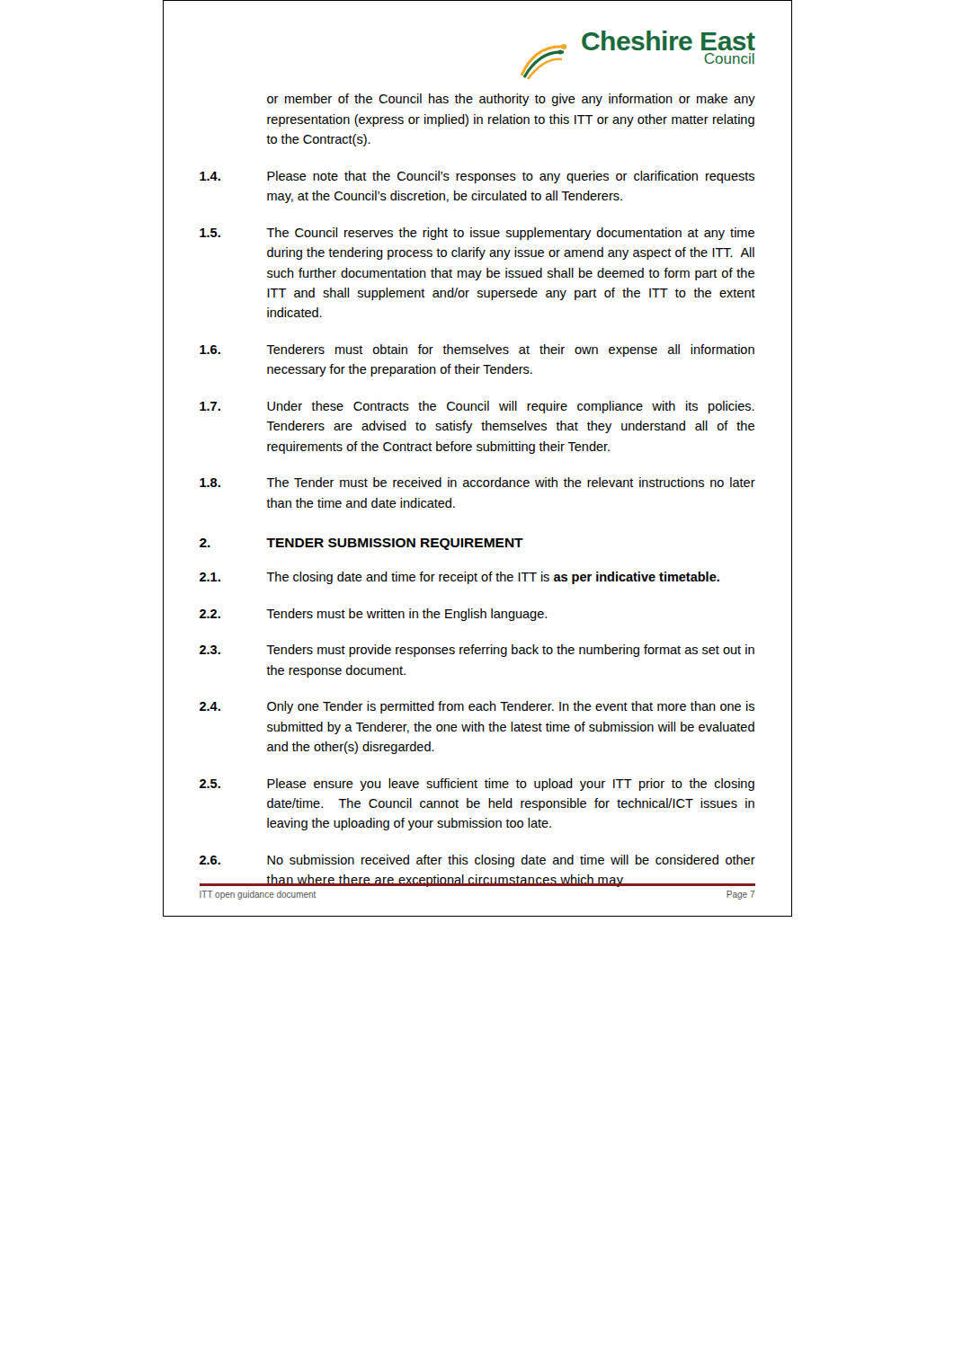Cheshire East Council
or member of the Council has the authority to give any information or make any representation (express or implied) in relation to this ITT or any other matter relating to the Contract(s).
1.4. Please note that the Council’s responses to any queries or clarification requests may, at the Council’s discretion, be circulated to all Tenderers.
1.5. The Council reserves the right to issue supplementary documentation at any time during the tendering process to clarify any issue or amend any aspect of the ITT. All such further documentation that may be issued shall be deemed to form part of the ITT and shall supplement and/or supersede any part of the ITT to the extent indicated.
1.6. Tenderers must obtain for themselves at their own expense all information necessary for the preparation of their Tenders.
1.7. Under these Contracts the Council will require compliance with its policies. Tenderers are advised to satisfy themselves that they understand all of the requirements of the Contract before submitting their Tender.
1.8. The Tender must be received in accordance with the relevant instructions no later than the time and date indicated.
2. TENDER SUBMISSION REQUIREMENT
2.1. The closing date and time for receipt of the ITT is as per indicative timetable.
2.2. Tenders must be written in the English language.
2.3. Tenders must provide responses referring back to the numbering format as set out in the response document.
2.4. Only one Tender is permitted from each Tenderer. In the event that more than one is submitted by a Tenderer, the one with the latest time of submission will be evaluated and the other(s) disregarded.
2.5. Please ensure you leave sufficient time to upload your ITT prior to the closing date/time. The Council cannot be held responsible for technical/ICT issues in leaving the uploading of your submission too late.
2.6. No submission received after this closing date and time will be considered other than where there are exceptional circumstances which may
ITT open guidance document Page 7